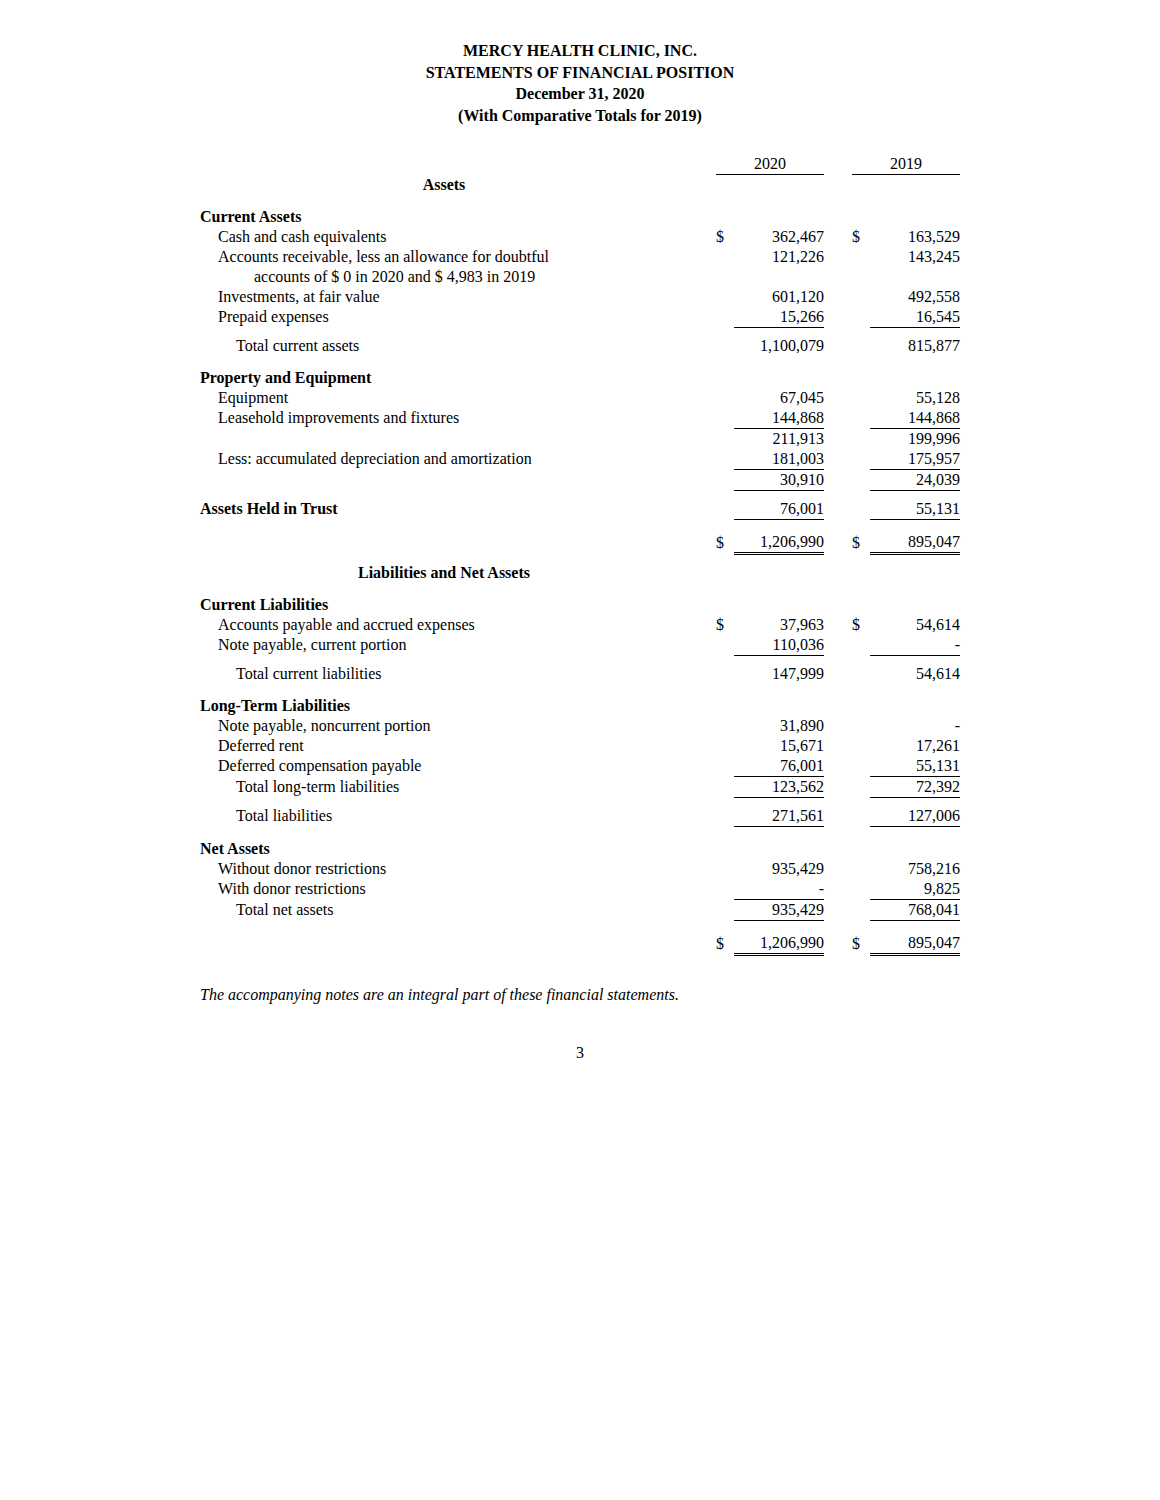MERCY HEALTH CLINIC, INC.
STATEMENTS OF FINANCIAL POSITION
December 31, 2020
(With Comparative Totals for 2019)
| | | 2020 | | 2019 |
| Assets | | | | | | |
| Current Assets | | | | | | |
| Cash and cash equivalents | | $ | 362,467 | | $ | 163,529 |
| Accounts receivable, less an allowance for doubtful | | | 121,226 | | | 143,245 |
| accounts of $ 0 in 2020 and $ 4,983 in 2019 | | | | | | |
| Investments, at fair value | | | 601,120 | | | 492,558 |
| Prepaid expenses | | | 15,266 | | | 16,545 |
| Total current assets | | | 1,100,079 | | | 815,877 |
| Property and Equipment | | | | | | |
| Equipment | | | 67,045 | | | 55,128 |
| Leasehold improvements and fixtures | | | 144,868 | | | 144,868 |
| | | | 211,913 | | | 199,996 |
| Less: accumulated depreciation and amortization | | | 181,003 | | | 175,957 |
| | | | 30,910 | | | 24,039 |
| Assets Held in Trust | | | 76,001 | | | 55,131 |
| | | $ | 1,206,990 | | $ | 895,047 |
| Liabilities and Net Assets | | | | | | |
| Current Liabilities | | | | | | |
| Accounts payable and accrued expenses | | $ | 37,963 | | $ | 54,614 |
| Note payable, current portion | | | 110,036 | | | - |
| Total current liabilities | | | 147,999 | | | 54,614 |
| Long-Term Liabilities | | | | | | |
| Note payable, noncurrent portion | | | 31,890 | | | - |
| Deferred rent | | | 15,671 | | | 17,261 |
| Deferred compensation payable | | | 76,001 | | | 55,131 |
| Total long-term liabilities | | | 123,562 | | | 72,392 |
| Total liabilities | | | 271,561 | | | 127,006 |
| Net Assets | | | | | | |
| Without donor restrictions | | | 935,429 | | | 758,216 |
| With donor restrictions | | | - | | | 9,825 |
| Total net assets | | | 935,429 | | | 768,041 |
| | | $ | 1,206,990 | | $ | 895,047 |
The accompanying notes are an integral part of these financial statements.
3